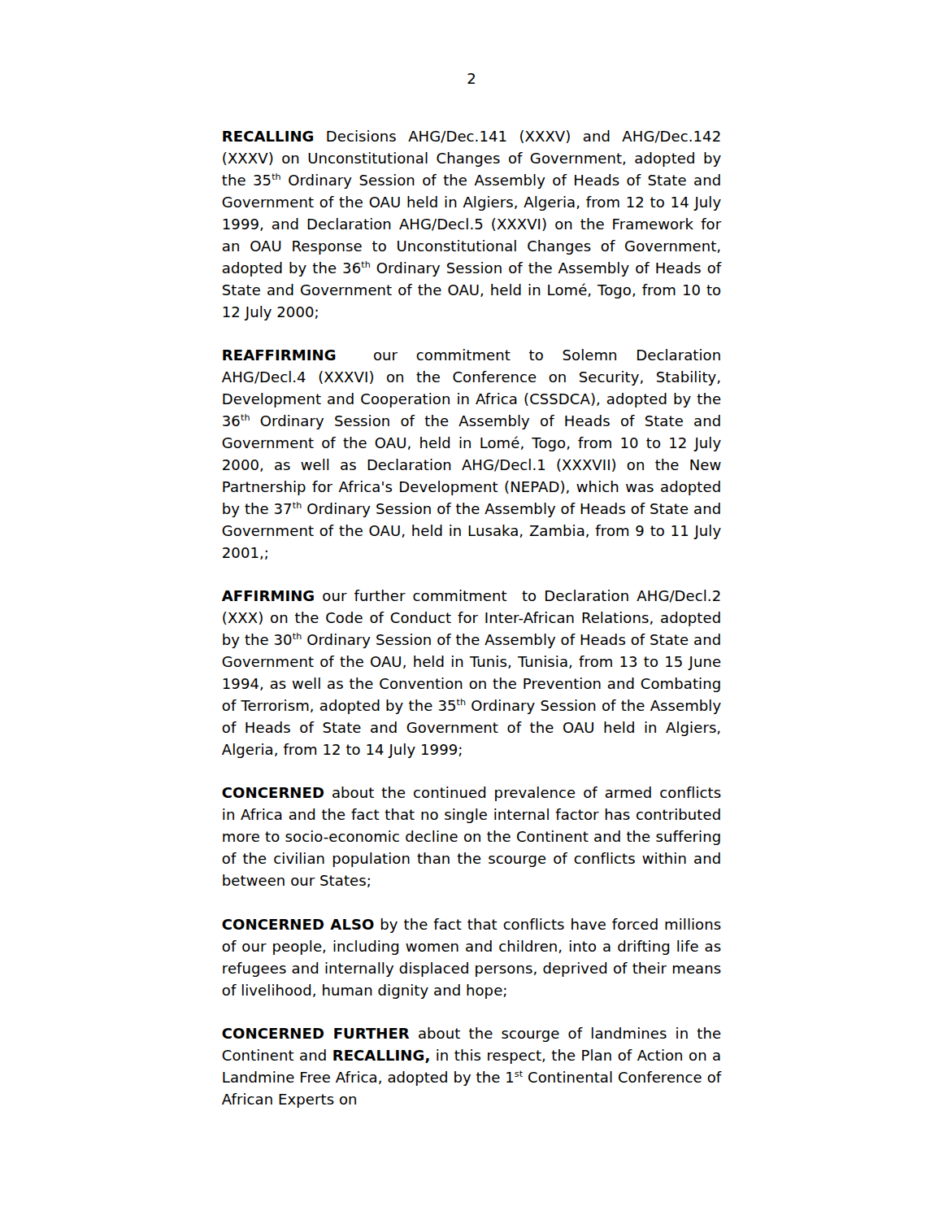2
RECALLING Decisions AHG/Dec.141 (XXXV) and AHG/Dec.142 (XXXV) on Unconstitutional Changes of Government, adopted by the 35th Ordinary Session of the Assembly of Heads of State and Government of the OAU held in Algiers, Algeria, from 12 to 14 July 1999, and Declaration AHG/Decl.5 (XXXVI) on the Framework for an OAU Response to Unconstitutional Changes of Government, adopted by the 36th Ordinary Session of the Assembly of Heads of State and Government of the OAU, held in Lomé, Togo, from 10 to 12 July 2000;
REAFFIRMING our commitment to Solemn Declaration AHG/Decl.4 (XXXVI) on the Conference on Security, Stability, Development and Cooperation in Africa (CSSDCA), adopted by the 36th Ordinary Session of the Assembly of Heads of State and Government of the OAU, held in Lomé, Togo, from 10 to 12 July 2000, as well as Declaration AHG/Decl.1 (XXXVII) on the New Partnership for Africa's Development (NEPAD), which was adopted by the 37th Ordinary Session of the Assembly of Heads of State and Government of the OAU, held in Lusaka, Zambia, from 9 to 11 July 2001,;
AFFIRMING our further commitment to Declaration AHG/Decl.2 (XXX) on the Code of Conduct for Inter-African Relations, adopted by the 30th Ordinary Session of the Assembly of Heads of State and Government of the OAU, held in Tunis, Tunisia, from 13 to 15 June 1994, as well as the Convention on the Prevention and Combating of Terrorism, adopted by the 35th Ordinary Session of the Assembly of Heads of State and Government of the OAU held in Algiers, Algeria, from 12 to 14 July 1999;
CONCERNED about the continued prevalence of armed conflicts in Africa and the fact that no single internal factor has contributed more to socio-economic decline on the Continent and the suffering of the civilian population than the scourge of conflicts within and between our States;
CONCERNED ALSO by the fact that conflicts have forced millions of our people, including women and children, into a drifting life as refugees and internally displaced persons, deprived of their means of livelihood, human dignity and hope;
CONCERNED FURTHER about the scourge of landmines in the Continent and RECALLING, in this respect, the Plan of Action on a Landmine Free Africa, adopted by the 1st Continental Conference of African Experts on